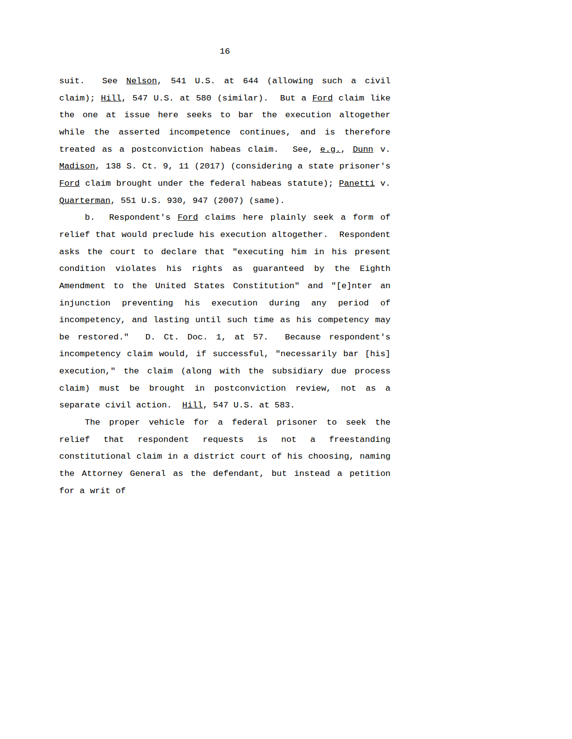16
suit. See Nelson, 541 U.S. at 644 (allowing such a civil claim); Hill, 547 U.S. at 580 (similar). But a Ford claim like the one at issue here seeks to bar the execution altogether while the asserted incompetence continues, and is therefore treated as a postconviction habeas claim. See, e.g., Dunn v. Madison, 138 S. Ct. 9, 11 (2017) (considering a state prisoner's Ford claim brought under the federal habeas statute); Panetti v. Quarterman, 551 U.S. 930, 947 (2007) (same).
b. Respondent's Ford claims here plainly seek a form of relief that would preclude his execution altogether. Respondent asks the court to declare that "executing him in his present condition violates his rights as guaranteed by the Eighth Amendment to the United States Constitution" and "[e]nter an injunction preventing his execution during any period of incompetency, and lasting until such time as his competency may be restored." D. Ct. Doc. 1, at 57. Because respondent's incompetency claim would, if successful, "necessarily bar [his] execution," the claim (along with the subsidiary due process claim) must be brought in postconviction review, not as a separate civil action. Hill, 547 U.S. at 583.
The proper vehicle for a federal prisoner to seek the relief that respondent requests is not a freestanding constitutional claim in a district court of his choosing, naming the Attorney General as the defendant, but instead a petition for a writ of